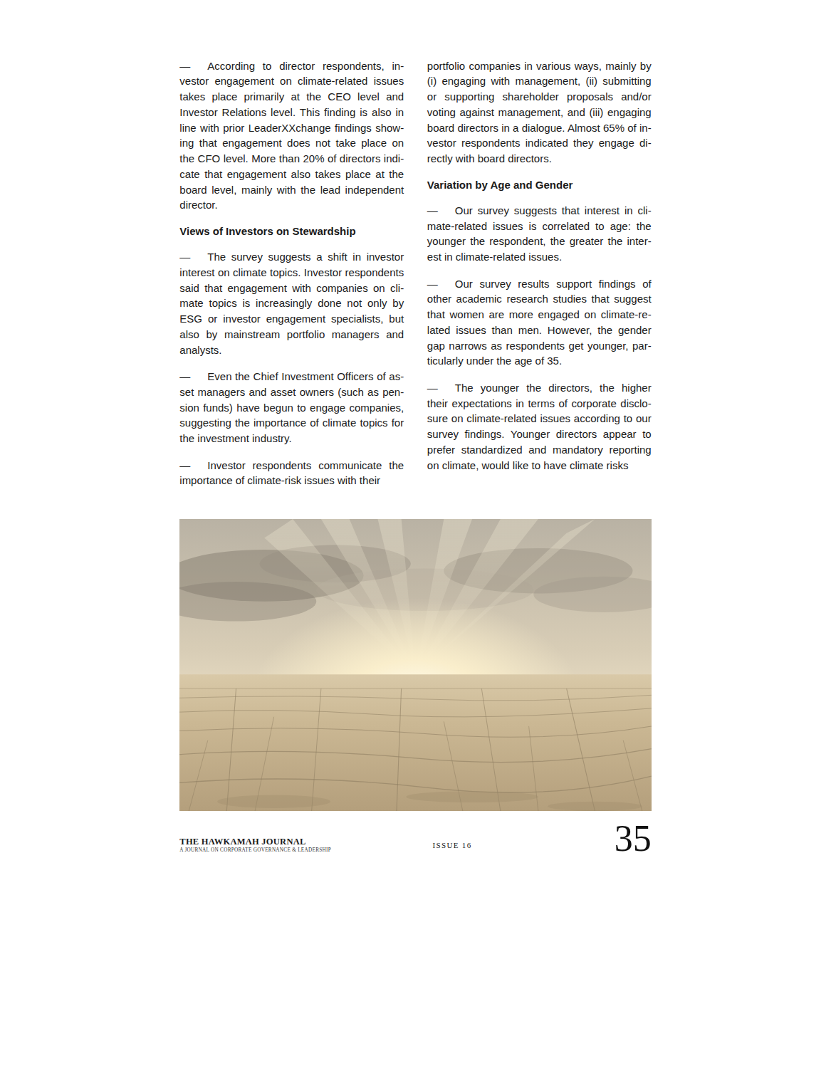—According to director respondents, investor engagement on climate-related issues takes place primarily at the CEO level and Investor Relations level. This finding is also in line with prior LeaderXXchange findings showing that engagement does not take place on the CFO level. More than 20% of directors indicate that engagement also takes place at the board level, mainly with the lead independent director.
Views of Investors on Stewardship
—The survey suggests a shift in investor interest on climate topics. Investor respondents said that engagement with companies on climate topics is increasingly done not only by ESG or investor engagement specialists, but also by mainstream portfolio managers and analysts.
—Even the Chief Investment Officers of asset managers and asset owners (such as pension funds) have begun to engage companies, suggesting the importance of climate topics for the investment industry.
—Investor respondents communicate the importance of climate-risk issues with their
portfolio companies in various ways, mainly by (i) engaging with management, (ii) submitting or supporting shareholder proposals and/or voting against management, and (iii) engaging board directors in a dialogue. Almost 65% of investor respondents indicated they engage directly with board directors.
Variation by Age and Gender
—Our survey suggests that interest in climate-related issues is correlated to age: the younger the respondent, the greater the interest in climate-related issues.
—Our survey results support findings of other academic research studies that suggest that women are more engaged on climate-related issues than men. However, the gender gap narrows as respondents get younger, particularly under the age of 35.
—The younger the directors, the higher their expectations in terms of corporate disclosure on climate-related issues according to our survey findings. Younger directors appear to prefer standardized and mandatory reporting on climate, would like to have climate risks
The Hawkamah Journal
A Journal on Corporate Governance & Leadership
Issue 16
35